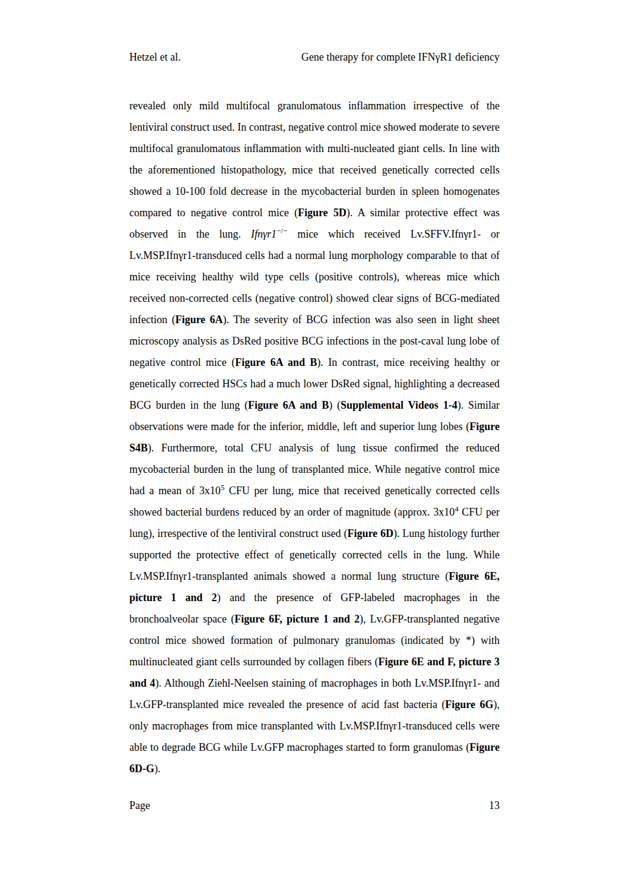Hetzel et al. Gene therapy for complete IFNγR1 deficiency
revealed only mild multifocal granulomatous inflammation irrespective of the lentiviral construct used. In contrast, negative control mice showed moderate to severe multifocal granulomatous inflammation with multi-nucleated giant cells. In line with the aforementioned histopathology, mice that received genetically corrected cells showed a 10-100 fold decrease in the mycobacterial burden in spleen homogenates compared to negative control mice (Figure 5D). A similar protective effect was observed in the lung. Ifnγr1−/− mice which received Lv.SFFV.Ifnγr1- or Lv.MSP.Ifnγr1-transduced cells had a normal lung morphology comparable to that of mice receiving healthy wild type cells (positive controls), whereas mice which received non-corrected cells (negative control) showed clear signs of BCG-mediated infection (Figure 6A). The severity of BCG infection was also seen in light sheet microscopy analysis as DsRed positive BCG infections in the post-caval lung lobe of negative control mice (Figure 6A and B). In contrast, mice receiving healthy or genetically corrected HSCs had a much lower DsRed signal, highlighting a decreased BCG burden in the lung (Figure 6A and B) (Supplemental Videos 1-4). Similar observations were made for the inferior, middle, left and superior lung lobes (Figure S4B). Furthermore, total CFU analysis of lung tissue confirmed the reduced mycobacterial burden in the lung of transplanted mice. While negative control mice had a mean of 3x105 CFU per lung, mice that received genetically corrected cells showed bacterial burdens reduced by an order of magnitude (approx. 3x104 CFU per lung), irrespective of the lentiviral construct used (Figure 6D). Lung histology further supported the protective effect of genetically corrected cells in the lung. While Lv.MSP.Ifnγr1-transplanted animals showed a normal lung structure (Figure 6E, picture 1 and 2) and the presence of GFP-labeled macrophages in the bronchoalveolar space (Figure 6F, picture 1 and 2), Lv.GFP-transplanted negative control mice showed formation of pulmonary granulomas (indicated by *) with multinucleated giant cells surrounded by collagen fibers (Figure 6E and F, picture 3 and 4). Although Ziehl-Neelsen staining of macrophages in both Lv.MSP.Ifnγr1- and Lv.GFP-transplanted mice revealed the presence of acid fast bacteria (Figure 6G), only macrophages from mice transplanted with Lv.MSP.Ifnγr1-transduced cells were able to degrade BCG while Lv.GFP macrophages started to form granulomas (Figure 6D-G).
Page 13